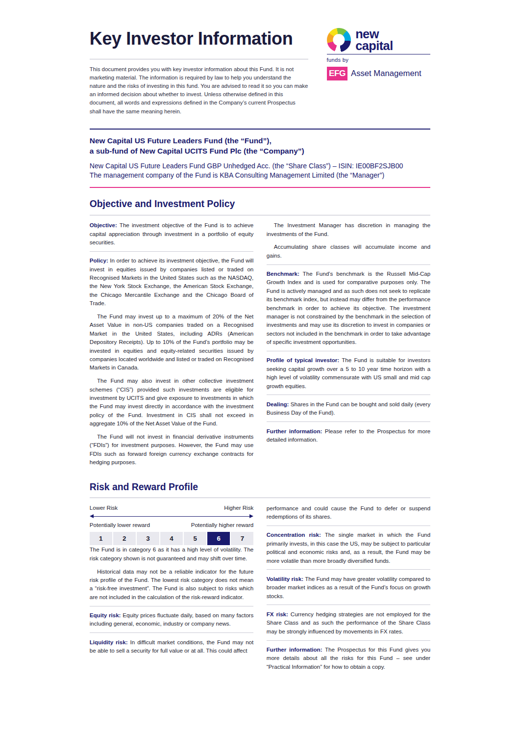Key Investor Information
This document provides you with key investor information about this Fund. It is not marketing material. The information is required by law to help you understand the nature and the risks of investing in this fund. You are advised to read it so you can make an informed decision about whether to invest. Unless otherwise defined in this document, all words and expressions defined in the Company’s current Prospectus shall have the same meaning herein.
new capital
funds by
EFG Asset Management
New Capital US Future Leaders Fund (the “Fund”),
a sub-fund of New Capital UCITS Fund Plc (the “Company”)
New Capital US Future Leaders Fund GBP Unhedged Acc. (the “Share Class”) – ISIN: IE00BF2SJB00
The management company of the Fund is KBA Consulting Management Limited (the “Manager”)
Objective and Investment Policy
Objective: The investment objective of the Fund is to achieve capital appreciation through investment in a portfolio of equity securities.
Policy: In order to achieve its investment objective, the Fund will invest in equities issued by companies listed or traded on Recognised Markets in the United States such as the NASDAQ, the New York Stock Exchange, the American Stock Exchange, the Chicago Mercantile Exchange and the Chicago Board of Trade.
The Fund may invest up to a maximum of 20% of the Net Asset Value in non-US companies traded on a Recognised Market in the United States, including ADRs (American Depository Receipts). Up to 10% of the Fund’s portfolio may be invested in equities and equity-related securities issued by companies located worldwide and listed or traded on Recognised Markets in Canada.
The Fund may also invest in other collective investment schemes (“CIS”) provided such investments are eligible for investment by UCITS and give exposure to investments in which the Fund may invest directly in accordance with the investment policy of the Fund. Investment in CIS shall not exceed in aggregate 10% of the Net Asset Value of the Fund.
The Fund will not invest in financial derivative instruments (“FDIs”) for investment purposes. However, the Fund may use FDIs such as forward foreign currency exchange contracts for hedging purposes.
The Investment Manager has discretion in managing the investments of the Fund.
Accumulating share classes will accumulate income and gains.
Benchmark: The Fund’s benchmark is the Russell Mid-Cap Growth Index and is used for comparative purposes only. The Fund is actively managed and as such does not seek to replicate its benchmark index, but instead may differ from the performance benchmark in order to achieve its objective. The investment manager is not constrained by the benchmark in the selection of investments and may use its discretion to invest in companies or sectors not included in the benchmark in order to take advantage of specific investment opportunities.
Profile of typical investor: The Fund is suitable for investors seeking capital growth over a 5 to 10 year time horizon with a high level of volatility commensurate with US small and mid cap growth equities.
Dealing: Shares in the Fund can be bought and sold daily (every Business Day of the Fund).
Further information: Please refer to the Prospectus for more detailed information.
Risk and Reward Profile
Lower Risk Higher Risk
Potentially lower reward Potentially higher reward
1
2
3
4
5
6
7
The Fund is in category 6 as it has a high level of volatility. The risk category shown is not guaranteed and may shift over time.
Historical data may not be a reliable indicator for the future risk profile of the Fund. The lowest risk category does not mean a “risk-free investment”. The Fund is also subject to risks which are not included in the calculation of the risk-reward indicator.
Equity risk: Equity prices fluctuate daily, based on many factors including general, economic, industry or company news.
Liquidity risk: In difficult market conditions, the Fund may not be able to sell a security for full value or at all. This could affect
performance and could cause the Fund to defer or suspend redemptions of its shares.
Concentration risk: The single market in which the Fund primarily invests, in this case the US, may be subject to particular political and economic risks and, as a result, the Fund may be more volatile than more broadly diversified funds.
Volatility risk: The Fund may have greater volatility compared to broader market indices as a result of the Fund’s focus on growth stocks.
FX risk: Currency hedging strategies are not employed for the Share Class and as such the performance of the Share Class may be strongly influenced by movements in FX rates.
Further information: The Prospectus for this Fund gives you more details about all the risks for this Fund – see under “Practical Information” for how to obtain a copy.